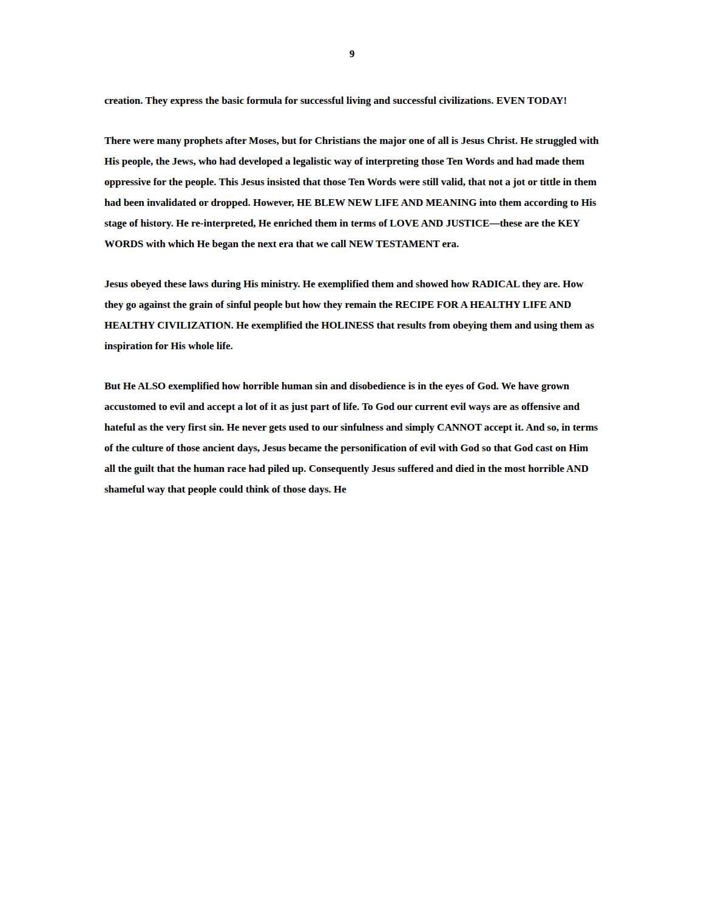9
creation. They express the basic formula for successful living and successful civilizations. EVEN TODAY!
There were many prophets after Moses, but for Christians the major one of all is Jesus Christ. He struggled with His people, the Jews, who had developed a legalistic way of interpreting those Ten Words and had made them oppressive for the people. This Jesus insisted that those Ten Words were still valid, that not a jot or tittle in them had been invalidated or dropped. However, HE BLEW NEW LIFE AND MEANING into them according to His stage of history. He re-interpreted, He enriched them in terms of LOVE AND JUSTICE—these are the KEY WORDS with which He began the next era that we call NEW TESTAMENT era.
Jesus obeyed these laws during His ministry. He exemplified them and showed how RADICAL they are. How they go against the grain of sinful people but how they remain the RECIPE FOR A HEALTHY LIFE AND HEALTHY CIVILIZATION. He exemplified the HOLINESS that results from obeying them and using them as inspiration for His whole life.
But He ALSO exemplified how horrible human sin and disobedience is in the eyes of God. We have grown accustomed to evil and accept a lot of it as just part of life. To God our current evil ways are as offensive and hateful as the very first sin. He never gets used to our sinfulness and simply CANNOT accept it. And so, in terms of the culture of those ancient days, Jesus became the personification of evil with God so that God cast on Him all the guilt that the human race had piled up. Consequently Jesus suffered and died in the most horrible AND shameful way that people could think of those days. He